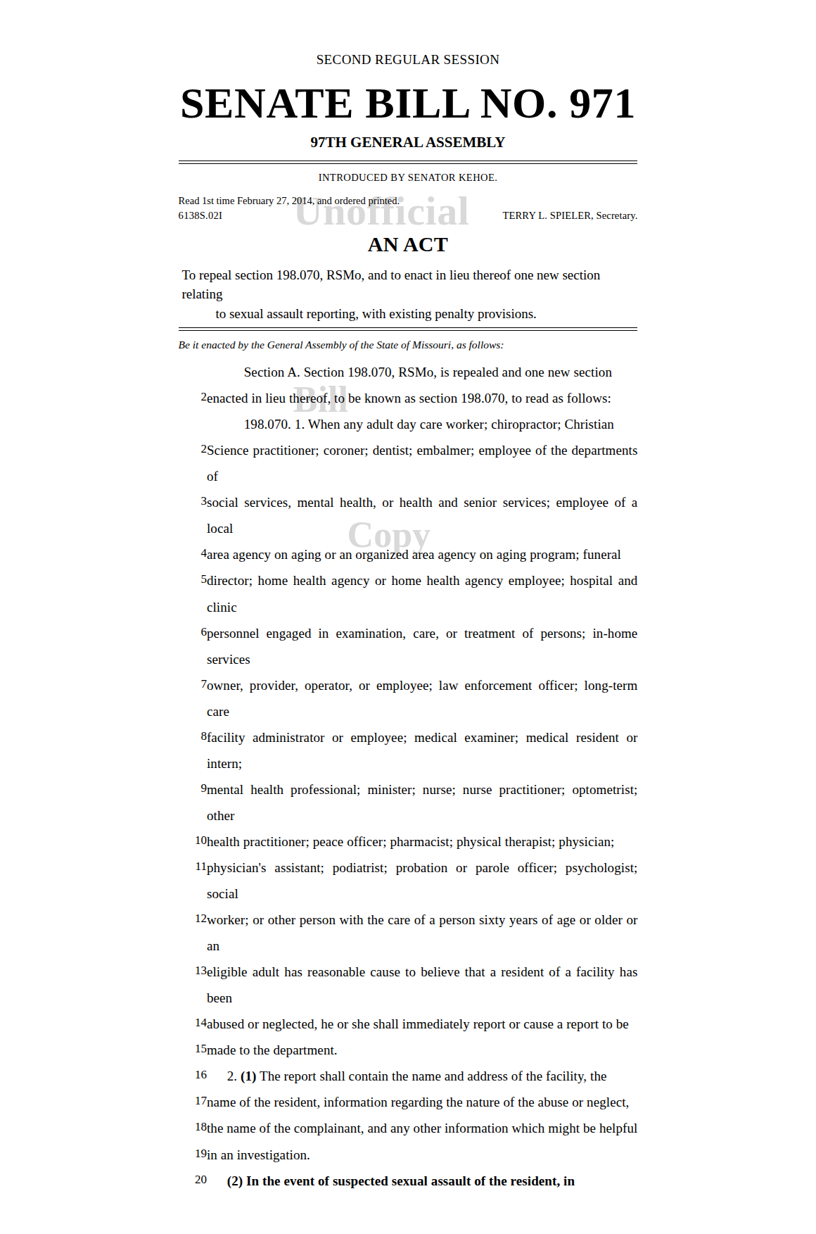Unofficial
Bill
Copy
SECOND REGULAR SESSION
SENATE BILL NO. 971
97TH GENERAL ASSEMBLY
INTRODUCED BY SENATOR KEHOE.
Read 1st time February 27, 2014, and ordered printed.
6138S.02I TERRY L. SPIELER, Secretary.
AN ACT
To repeal section 198.070, RSMo, and to enact in lieu thereof one new section relating to sexual assault reporting, with existing penalty provisions.
Be it enacted by the General Assembly of the State of Missouri, as follows:
| | Section A. Section 198.070, RSMo, is repealed and one new section |
| 2 | enacted in lieu thereof, to be known as section 198.070, to read as follows: |
| | 198.070. 1. When any adult day care worker; chiropractor; Christian |
| 2 | Science practitioner; coroner; dentist; embalmer; employee of the departments of |
| 3 | social services, mental health, or health and senior services; employee of a local |
| 4 | area agency on aging or an organized area agency on aging program; funeral |
| 5 | director; home health agency or home health agency employee; hospital and clinic |
| 6 | personnel engaged in examination, care, or treatment of persons; in-home services |
| 7 | owner, provider, operator, or employee; law enforcement officer; long-term care |
| 8 | facility administrator or employee; medical examiner; medical resident or intern; |
| 9 | mental health professional; minister; nurse; nurse practitioner; optometrist; other |
| 10 | health practitioner; peace officer; pharmacist; physical therapist; physician; |
| 11 | physician's assistant; podiatrist; probation or parole officer; psychologist; social |
| 12 | worker; or other person with the care of a person sixty years of age or older or an |
| 13 | eligible adult has reasonable cause to believe that a resident of a facility has been |
| 14 | abused or neglected, he or she shall immediately report or cause a report to be |
| 15 | made to the department. |
| 16 | 2. (1) The report shall contain the name and address of the facility, the |
| 17 | name of the resident, information regarding the nature of the abuse or neglect, |
| 18 | the name of the complainant, and any other information which might be helpful |
| 19 | in an investigation. |
| 20 | (2) In the event of suspected sexual assault of the resident, in |